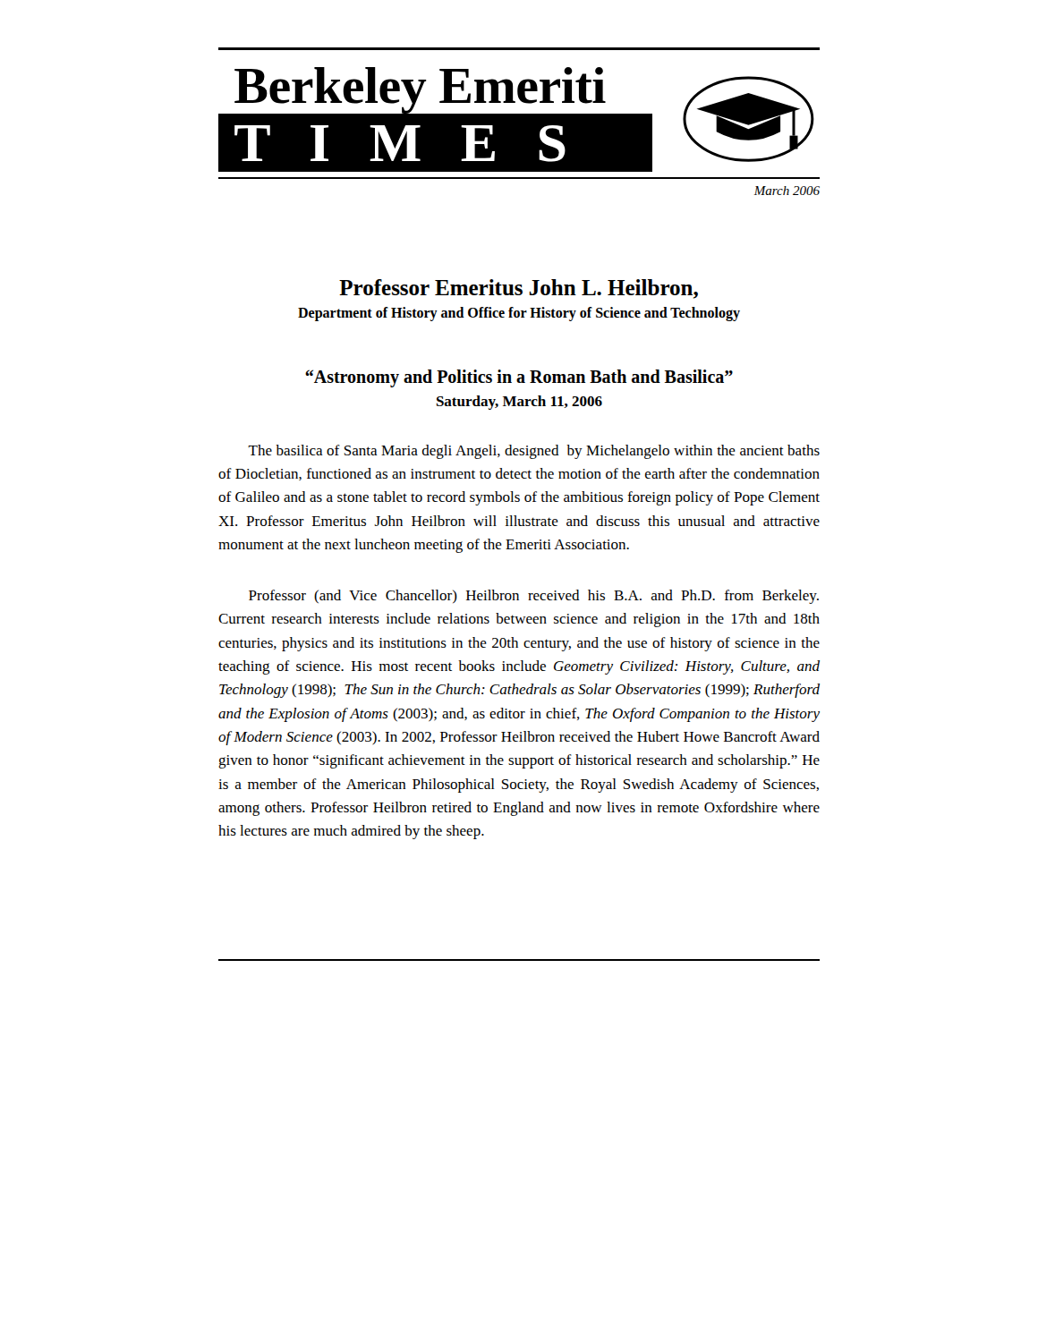Berkeley Emeriti
T I M E S
March 2006
Professor Emeritus John L. Heilbron,
Department of History and Office for History of Science and Technology
“Astronomy and Politics in a Roman Bath and Basilica”
Saturday, March 11, 2006
The basilica of Santa Maria degli Angeli, designed by Michelangelo within the ancient baths of Diocletian, functioned as an instrument to detect the motion of the earth after the condemnation of Galileo and as a stone tablet to record symbols of the ambitious foreign policy of Pope Clement XI. Professor Emeritus John Heilbron will illustrate and discuss this unusual and attractive monument at the next luncheon meeting of the Emeriti Association.
Professor (and Vice Chancellor) Heilbron received his B.A. and Ph.D. from Berkeley. Current research interests include relations between science and religion in the 17th and 18th centuries, physics and its institutions in the 20th century, and the use of history of science in the teaching of science. His most recent books include Geometry Civilized: History, Culture, and Technology (1998); The Sun in the Church: Cathedrals as Solar Observatories (1999); Rutherford and the Explosion of Atoms (2003); and, as editor in chief, The Oxford Companion to the History of Modern Science (2003). In 2002, Professor Heilbron received the Hubert Howe Bancroft Award given to honor “significant achievement in the support of historical research and scholarship.” He is a member of the American Philosophical Society, the Royal Swedish Academy of Sciences, among others. Professor Heilbron retired to England and now lives in remote Oxfordshire where his lectures are much admired by the sheep.